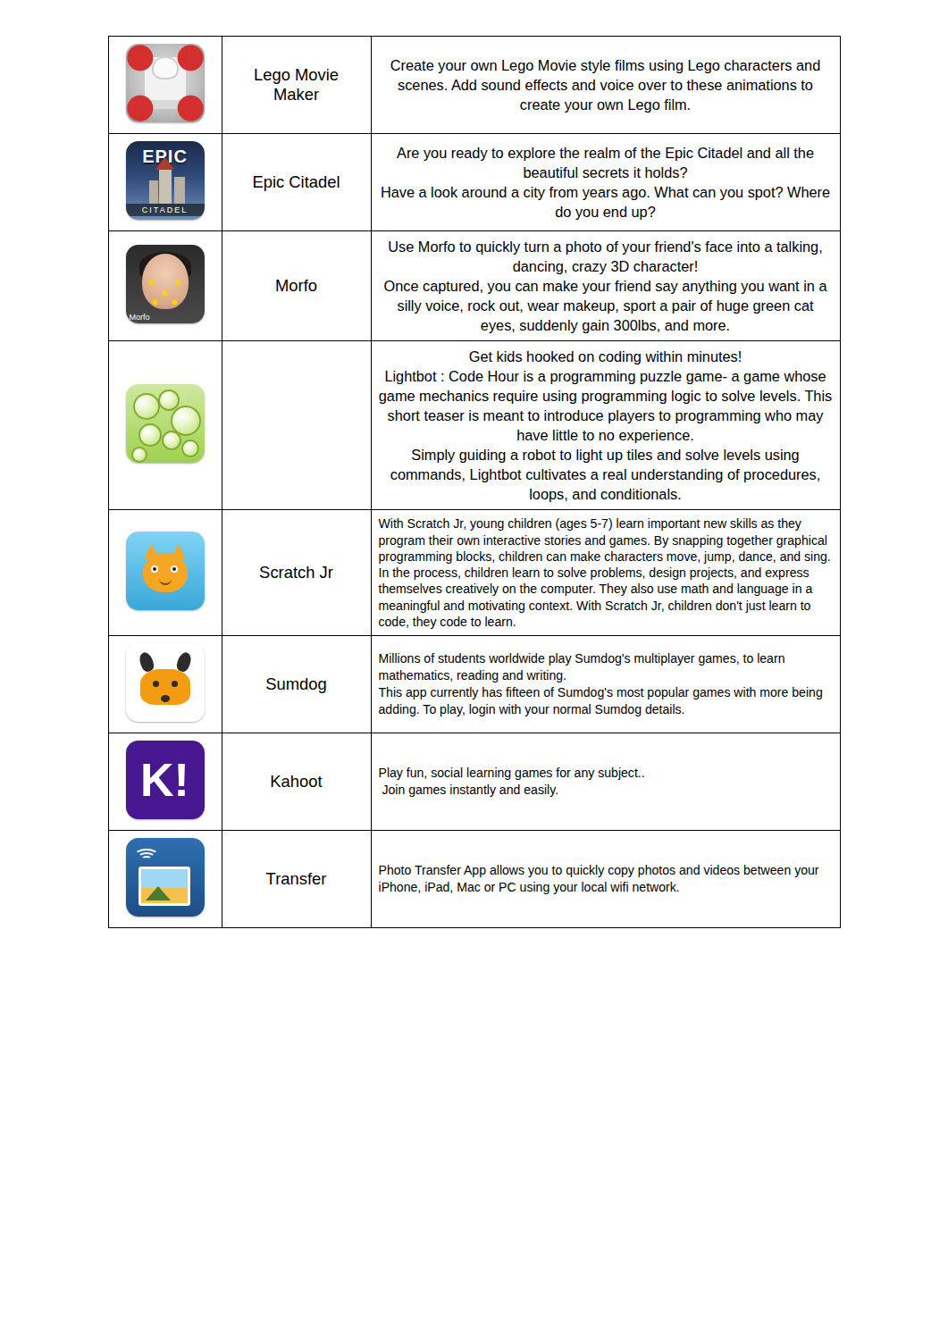| | Lego Movie Maker | Create your own Lego Movie style films using Lego characters and scenes. Add sound effects and voice over to these animations to create your own Lego film. |
| EPIC CITADEL | Epic Citadel | Are you ready to explore the realm of the Epic Citadel and all the beautiful secrets it holds? Have a look around a city from years ago. What can you spot? Where do you end up? |
| Morfo | Morfo | Use Morfo to quickly turn a photo of your friend's face into a talking, dancing, crazy 3D character! Once captured, you can make your friend say anything you want in a silly voice, rock out, wear makeup, sport a pair of huge green cat eyes, suddenly gain 300lbs, and more. |
| | | Get kids hooked on coding within minutes! Lightbot : Code Hour is a programming puzzle game- a game whose game mechanics require using programming logic to solve levels. This short teaser is meant to introduce players to programming who may have little to no experience. Simply guiding a robot to light up tiles and solve levels using commands, Lightbot cultivates a real understanding of procedures, loops, and conditionals. |
| | Scratch Jr | With Scratch Jr, young children (ages 5-7) learn important new skills as they program their own interactive stories and games. By snapping together graphical programming blocks, children can make characters move, jump, dance, and sing. In the process, children learn to solve problems, design projects, and express themselves creatively on the computer. They also use math and language in a meaningful and motivating context. With Scratch Jr, children don't just learn to code, they code to learn. |
| | Sumdog | Millions of students worldwide play Sumdog's multiplayer games, to learn mathematics, reading and writing. This app currently has fifteen of Sumdog's most popular games with more being adding. To play, login with your normal Sumdog details. |
| K! | Kahoot | Play fun, social learning games for any subject.. Join games instantly and easily. |
| | Transfer | Photo Transfer App allows you to quickly copy photos and videos between your iPhone, iPad, Mac or PC using your local wifi network. |